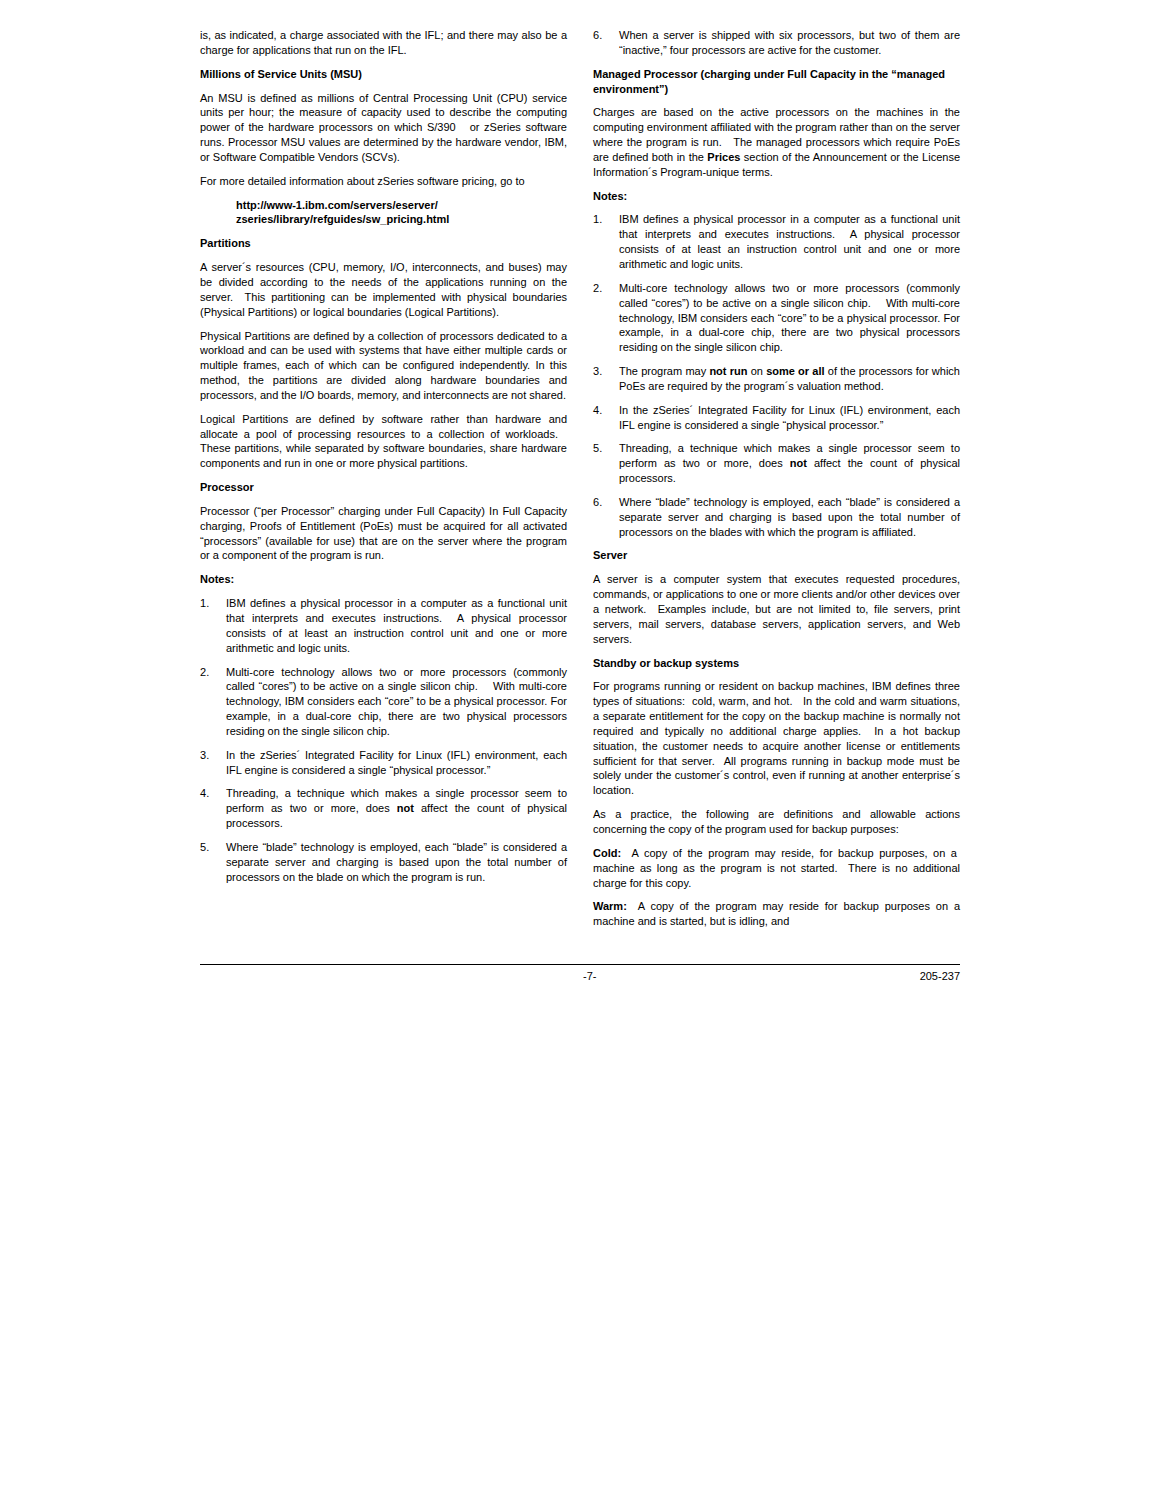is, as indicated, a charge associated with the IFL; and there may also be a charge for applications that run on the IFL.
Millions of Service Units (MSU)
An MSU is defined as millions of Central Processing Unit (CPU) service units per hour; the measure of capacity used to describe the computing power of the hardware processors on which S/390 or zSeries software runs. Processor MSU values are determined by the hardware vendor, IBM, or Software Compatible Vendors (SCVs).
For more detailed information about zSeries software pricing, go to
http://www-1.ibm.com/servers/eserver/
zseries/library/refguides/sw_pricing.html
Partitions
A server´s resources (CPU, memory, I/O, interconnects, and buses) may be divided according to the needs of the applications running on the server. This partitioning can be implemented with physical boundaries (Physical Partitions) or logical boundaries (Logical Partitions).
Physical Partitions are defined by a collection of processors dedicated to a workload and can be used with systems that have either multiple cards or multiple frames, each of which can be configured independently. In this method, the partitions are divided along hardware boundaries and processors, and the I/O boards, memory, and interconnects are not shared.
Logical Partitions are defined by software rather than hardware and allocate a pool of processing resources to a collection of workloads. These partitions, while separated by software boundaries, share hardware components and run in one or more physical partitions.
Processor
Processor (“per Processor” charging under Full Capacity) In Full Capacity charging, Proofs of Entitlement (PoEs) must be acquired for all activated “processors” (available for use) that are on the server where the program or a component of the program is run.
Notes:
IBM defines a physical processor in a computer as a functional unit that interprets and executes instructions. A physical processor consists of at least an instruction control unit and one or more arithmetic and logic units.
Multi-core technology allows two or more processors (commonly called “cores”) to be active on a single silicon chip. With multi-core technology, IBM considers each “core” to be a physical processor. For example, in a dual-core chip, there are two physical processors residing on the single silicon chip.
In the zSeries´ Integrated Facility for Linux (IFL) environment, each IFL engine is considered a single “physical processor.”
Threading, a technique which makes a single processor seem to perform as two or more, does not affect the count of physical processors.
Where “blade” technology is employed, each “blade” is considered a separate server and charging is based upon the total number of processors on the blade on which the program is run.
When a server is shipped with six processors, but two of them are “inactive,” four processors are active for the customer.
Managed Processor (charging under Full Capacity in the “managed environment”)
Charges are based on the active processors on the machines in the computing environment affiliated with the program rather than on the server where the program is run. The managed processors which require PoEs are defined both in the Prices section of the Announcement or the License Information´s Program-unique terms.
Notes:
IBM defines a physical processor in a computer as a functional unit that interprets and executes instructions. A physical processor consists of at least an instruction control unit and one or more arithmetic and logic units.
Multi-core technology allows two or more processors (commonly called “cores”) to be active on a single silicon chip. With multi-core technology, IBM considers each “core” to be a physical processor. For example, in a dual-core chip, there are two physical processors residing on the single silicon chip.
The program may not run on some or all of the processors for which PoEs are required by the program´s valuation method.
In the zSeries´ Integrated Facility for Linux (IFL) environment, each IFL engine is considered a single “physical processor.”
Threading, a technique which makes a single processor seem to perform as two or more, does not affect the count of physical processors.
Where “blade” technology is employed, each “blade” is considered a separate server and charging is based upon the total number of processors on the blades with which the program is affiliated.
Server
A server is a computer system that executes requested procedures, commands, or applications to one or more clients and/or other devices over a network. Examples include, but are not limited to, file servers, print servers, mail servers, database servers, application servers, and Web servers.
Standby or backup systems
For programs running or resident on backup machines, IBM defines three types of situations: cold, warm, and hot. In the cold and warm situations, a separate entitlement for the copy on the backup machine is normally not required and typically no additional charge applies. In a hot backup situation, the customer needs to acquire another license or entitlements sufficient for that server. All programs running in backup mode must be solely under the customer´s control, even if running at another enterprise´s location.
As a practice, the following are definitions and allowable actions concerning the copy of the program used for backup purposes:
Cold: A copy of the program may reside, for backup purposes, on a machine as long as the program is not started. There is no additional charge for this copy.
Warm: A copy of the program may reside for backup purposes on a machine and is started, but is idling, and
-7-
205-237